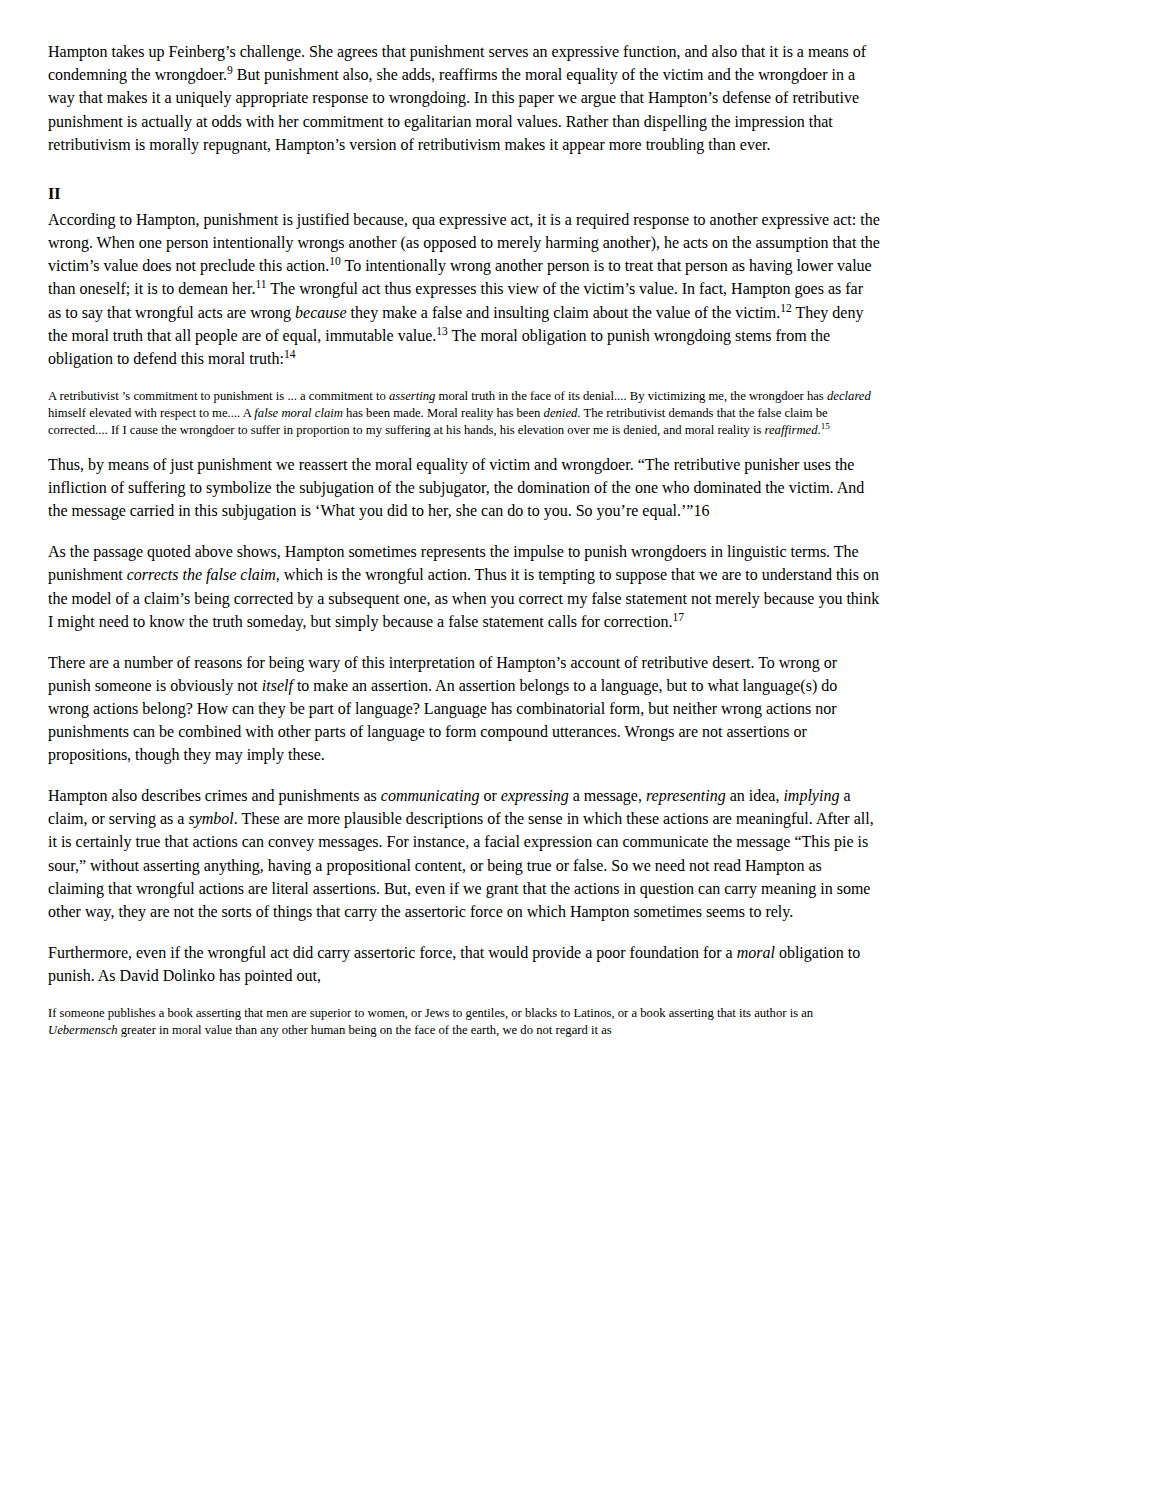Hampton takes up Feinberg’s challenge. She agrees that punishment serves an expressive function, and also that it is a means of condemning the wrongdoer.9 But punishment also, she adds, reaffirms the moral equality of the victim and the wrongdoer in a way that makes it a uniquely appropriate response to wrongdoing. In this paper we argue that Hampton’s defense of retributive punishment is actually at odds with her commitment to egalitarian moral values. Rather than dispelling the impression that retributivism is morally repugnant, Hampton’s version of retributivism makes it appear more troubling than ever.
II
According to Hampton, punishment is justified because, qua expressive act, it is a required response to another expressive act: the wrong. When one person intentionally wrongs another (as opposed to merely harming another), he acts on the assumption that the victim’s value does not preclude this action.10 To intentionally wrong another person is to treat that person as having lower value than oneself; it is to demean her.11 The wrongful act thus expresses this view of the victim’s value. In fact, Hampton goes as far as to say that wrongful acts are wrong because they make a false and insulting claim about the value of the victim.12 They deny the moral truth that all people are of equal, immutable value.13 The moral obligation to punish wrongdoing stems from the obligation to defend this moral truth:14
A retributivist ’s commitment to punishment is ... a commitment to asserting moral truth in the face of its denial.... By victimizing me, the wrongdoer has declared himself elevated with respect to me.... A false moral claim has been made. Moral reality has been denied. The retributivist demands that the false claim be corrected.... If I cause the wrongdoer to suffer in proportion to my suffering at his hands, his elevation over me is denied, and moral reality is reaffirmed.15
Thus, by means of just punishment we reassert the moral equality of victim and wrongdoer. “The retributive punisher uses the infliction of suffering to symbolize the subjugation of the subjugator, the domination of the one who dominated the victim. And the message carried in this subjugation is ‘What you did to her, she can do to you. So you’re equal.’”16
As the passage quoted above shows, Hampton sometimes represents the impulse to punish wrongdoers in linguistic terms. The punishment corrects the false claim, which is the wrongful action. Thus it is tempting to suppose that we are to understand this on the model of a claim’s being corrected by a subsequent one, as when you correct my false statement not merely because you think I might need to know the truth someday, but simply because a false statement calls for correction.17
There are a number of reasons for being wary of this interpretation of Hampton’s account of retributive desert. To wrong or punish someone is obviously not itself to make an assertion. An assertion belongs to a language, but to what language(s) do wrong actions belong? How can they be part of language? Language has combinatorial form, but neither wrong actions nor punishments can be combined with other parts of language to form compound utterances. Wrongs are not assertions or propositions, though they may imply these.
Hampton also describes crimes and punishments as communicating or expressing a message, representing an idea, implying a claim, or serving as a symbol. These are more plausible descriptions of the sense in which these actions are meaningful. After all, it is certainly true that actions can convey messages. For instance, a facial expression can communicate the message “This pie is sour,” without asserting anything, having a propositional content, or being true or false. So we need not read Hampton as claiming that wrongful actions are literal assertions. But, even if we grant that the actions in question can carry meaning in some other way, they are not the sorts of things that carry the assertoric force on which Hampton sometimes seems to rely.
Furthermore, even if the wrongful act did carry assertoric force, that would provide a poor foundation for a moral obligation to punish. As David Dolinko has pointed out,
If someone publishes a book asserting that men are superior to women, or Jews to gentiles, or blacks to Latinos, or a book asserting that its author is an Uebermensch greater in moral value than any other human being on the face of the earth, we do not regard it as